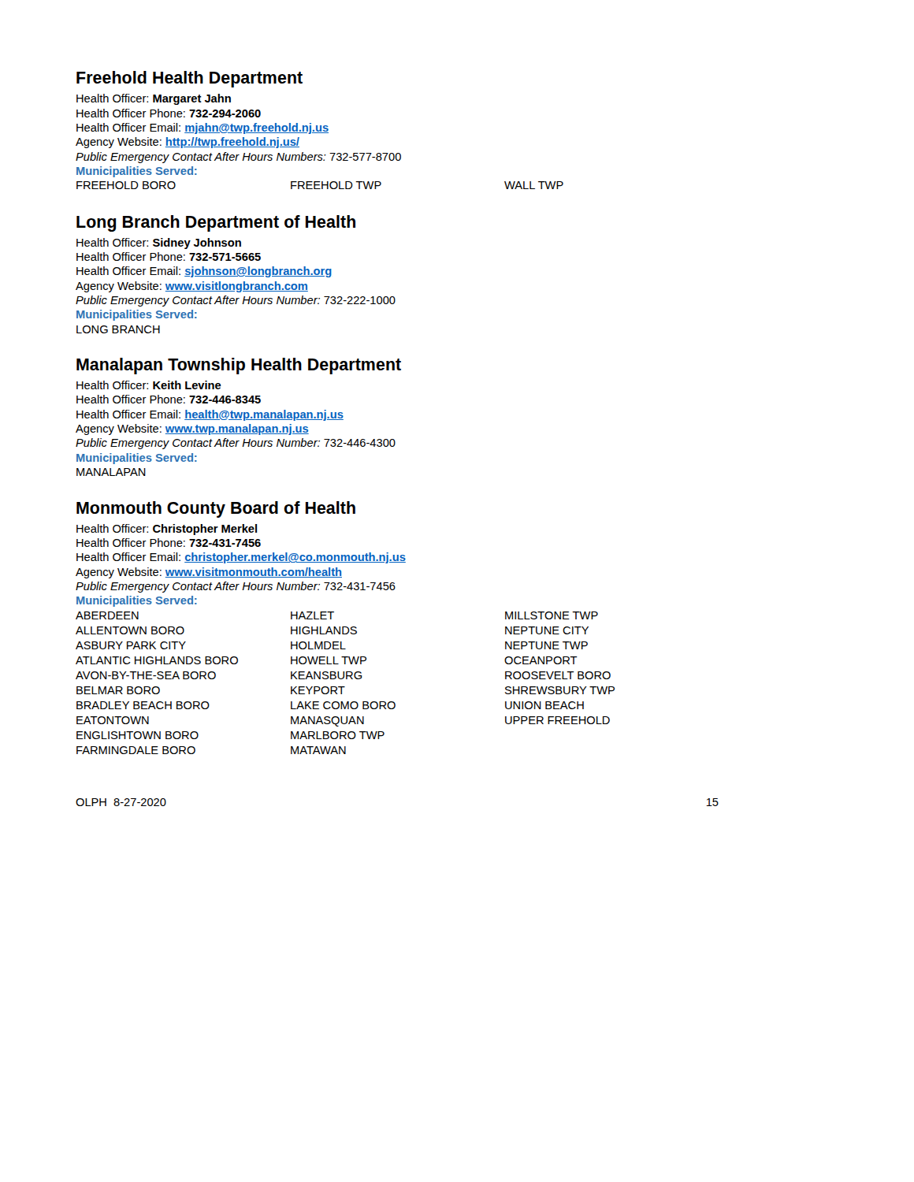Freehold Health Department
Health Officer: Margaret Jahn
Health Officer Phone: 732-294-2060
Health Officer Email: mjahn@twp.freehold.nj.us
Agency Website: http://twp.freehold.nj.us/
Public Emergency Contact After Hours Numbers: 732-577-8700
Municipalities Served:
| FREEHOLD BORO | FREEHOLD TWP | WALL TWP |
Long Branch Department of Health
Health Officer: Sidney Johnson
Health Officer Phone: 732-571-5665
Health Officer Email: sjohnson@longbranch.org
Agency Website: www.visitlongbranch.com
Public Emergency Contact After Hours Number: 732-222-1000
Municipalities Served:
LONG BRANCH
Manalapan Township Health Department
Health Officer: Keith Levine
Health Officer Phone: 732-446-8345
Health Officer Email: health@twp.manalapan.nj.us
Agency Website: www.twp.manalapan.nj.us
Public Emergency Contact After Hours Number: 732-446-4300
Municipalities Served:
MANALAPAN
Monmouth County Board of Health
Health Officer: Christopher Merkel
Health Officer Phone: 732-431-7456
Health Officer Email: christopher.merkel@co.monmouth.nj.us
Agency Website: www.visitmonmouth.com/health
Public Emergency Contact After Hours Number: 732-431-7456
Municipalities Served:
| ABERDEEN ALLENTOWN BORO ASBURY PARK CITY ATLANTIC HIGHLANDS BORO AVON-BY-THE-SEA BORO BELMAR BORO BRADLEY BEACH BORO EATONTOWN ENGLISHTOWN BORO FARMINGDALE BORO | HAZLET HIGHLANDS HOLMDEL HOWELL TWP KEANSBURG KEYPORT LAKE COMO BORO MANASQUAN MARLBORO TWP MATAWAN | MILLSTONE TWP NEPTUNE CITY NEPTUNE TWP OCEANPORT ROOSEVELT BORO SHREWSBURY TWP UNION BEACH UPPER FREEHOLD |
OLPH 8-27-2020 15